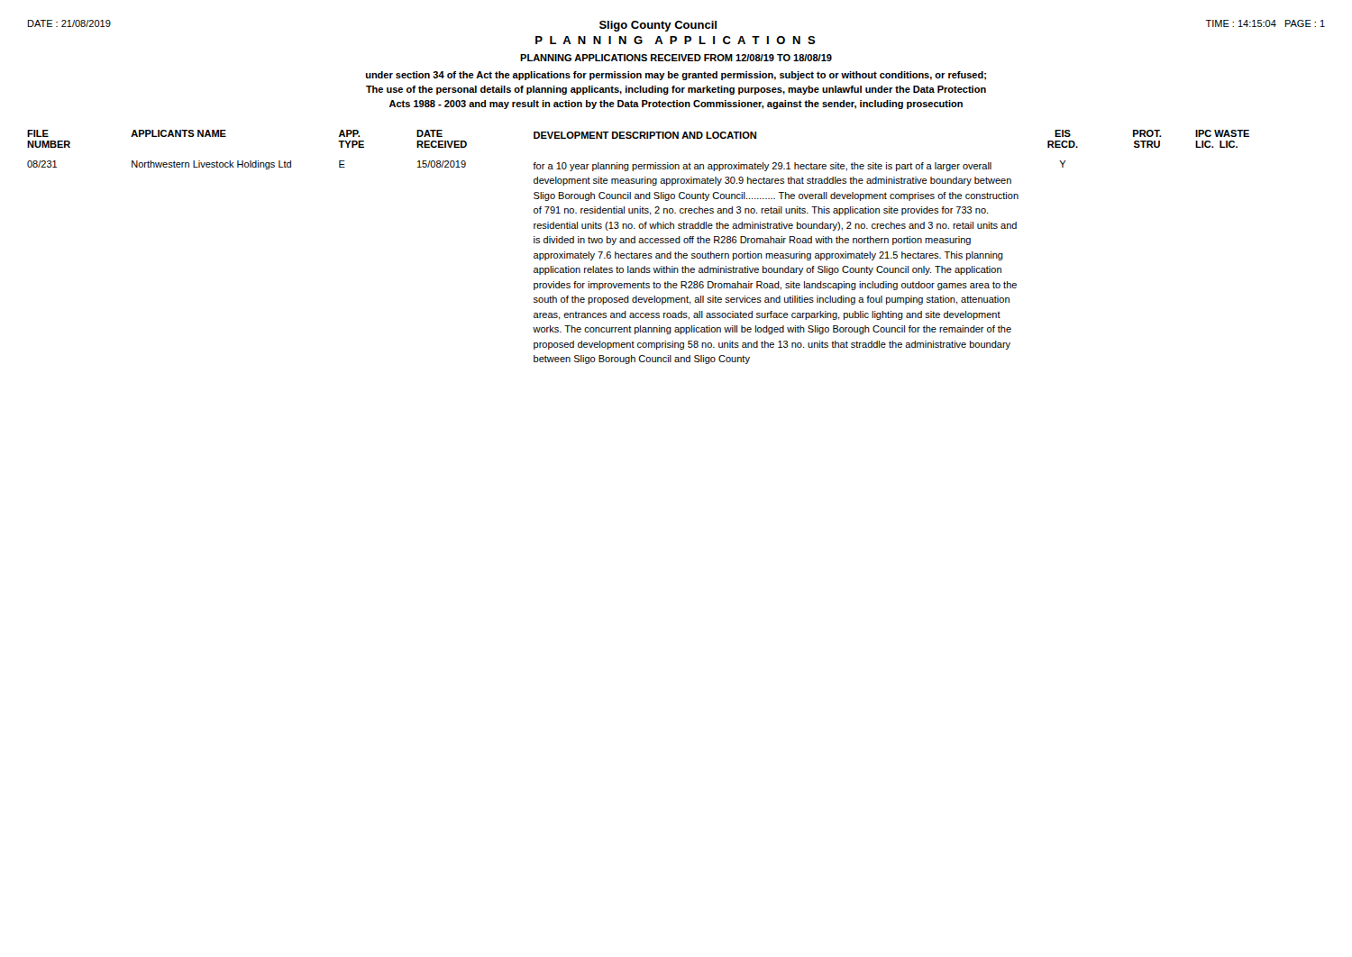DATE : 21/08/2019
Sligo County Council
TIME : 14:15:04 PAGE : 1
P L A N N I N G A P P L I C A T I O N S
PLANNING APPLICATIONS RECEIVED FROM 12/08/19 TO 18/08/19
under section 34 of the Act the applications for permission may be granted permission, subject to or without conditions, or refused;
The use of the personal details of planning applicants, including for marketing purposes, maybe unlawful under the Data Protection
Acts 1988 - 2003 and may result in action by the Data Protection Commissioner, against the sender, including prosecution
| FILE NUMBER | APPLICANTS NAME | APP. TYPE | DATE RECEIVED | DEVELOPMENT DESCRIPTION AND LOCATION | EIS RECD. | PROT. STRU | IPC WASTE LIC. LIC. |
| --- | --- | --- | --- | --- | --- | --- | --- |
| 08/231 | Northwestern Livestock Holdings Ltd | E | 15/08/2019 | for a 10 year planning permission at an approximately 29.1 hectare site, the site is part of a larger overall development site measuring approximately 30.9 hectares that straddles the administrative boundary between Sligo Borough Council and Sligo County Council........... The overall development comprises of the construction of 791 no. residential units, 2 no. creches and 3 no. retail units. This application site provides for 733 no. residential units (13 no. of which straddle the administrative boundary), 2 no. creches and 3 no. retail units and is divided in two by and accessed off the R286 Dromahair Road with the northern portion measuring approximately 7.6 hectares and the southern portion measuring approximately 21.5 hectares. This planning application relates to lands within the administrative boundary of Sligo County Council only. The application provides for improvements to the R286 Dromahair Road, site landscaping including outdoor games area to the south of the proposed development, all site services and utilities including a foul pumping station, attenuation areas, entrances and access roads, all associated surface carparking, public lighting and site development works. The concurrent planning application will be lodged with Sligo Borough Council for the remainder of the proposed development comprising 58 no. units and the 13 no. units that straddle the administrative boundary between Sligo Borough Council and Sligo County | Y | | |